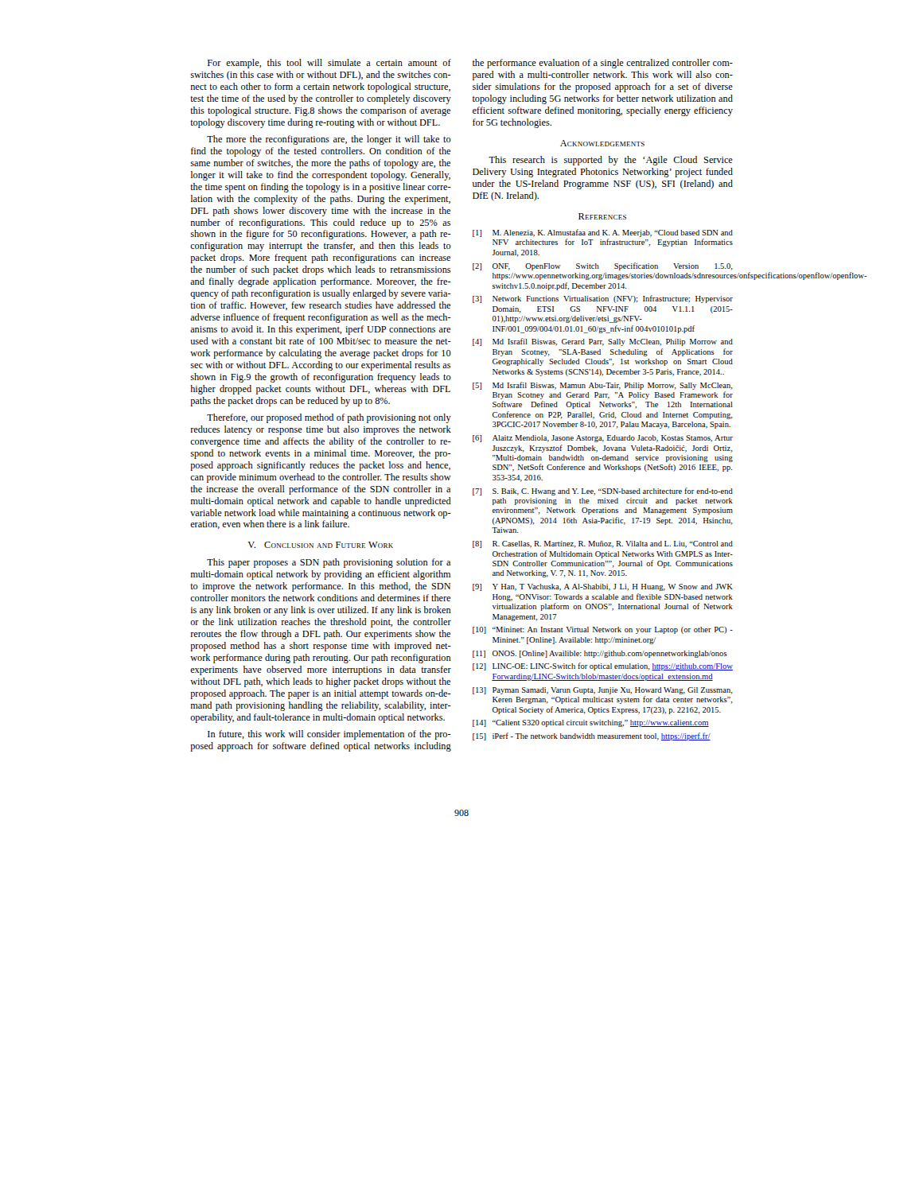For example, this tool will simulate a certain amount of switches (in this case with or without DFL), and the switches connect to each other to form a certain network topological structure, test the time of the used by the controller to completely discovery this topological structure. Fig.8 shows the comparison of average topology discovery time during re-routing with or without DFL.
The more the reconfigurations are, the longer it will take to find the topology of the tested controllers. On condition of the same number of switches, the more the paths of topology are, the longer it will take to find the correspondent topology. Generally, the time spent on finding the topology is in a positive linear correlation with the complexity of the paths. During the experiment, DFL path shows lower discovery time with the increase in the number of reconfigurations. This could reduce up to 25% as shown in the figure for 50 reconfigurations. However, a path reconfiguration may interrupt the transfer, and then this leads to packet drops. More frequent path reconfigurations can increase the number of such packet drops which leads to retransmissions and finally degrade application performance. Moreover, the frequency of path reconfiguration is usually enlarged by severe variation of traffic. However, few research studies have addressed the adverse influence of frequent reconfiguration as well as the mechanisms to avoid it. In this experiment, iperf UDP connections are used with a constant bit rate of 100 Mbit/sec to measure the network performance by calculating the average packet drops for 10 sec with or without DFL. According to our experimental results as shown in Fig.9 the growth of reconfiguration frequency leads to higher dropped packet counts without DFL, whereas with DFL paths the packet drops can be reduced by up to 8%.
Therefore, our proposed method of path provisioning not only reduces latency or response time but also improves the network convergence time and affects the ability of the controller to respond to network events in a minimal time. Moreover, the proposed approach significantly reduces the packet loss and hence, can provide minimum overhead to the controller. The results show the increase the overall performance of the SDN controller in a multi-domain optical network and capable to handle unpredicted variable network load while maintaining a continuous network operation, even when there is a link failure.
V. Conclusion and Future Work
This paper proposes a SDN path provisioning solution for a multi-domain optical network by providing an efficient algorithm to improve the network performance. In this method, the SDN controller monitors the network conditions and determines if there is any link broken or any link is over utilized. If any link is broken or the link utilization reaches the threshold point, the controller reroutes the flow through a DFL path. Our experiments show the proposed method has a short response time with improved network performance during path rerouting. Our path reconfiguration experiments have observed more interruptions in data transfer without DFL path, which leads to higher packet drops without the proposed approach. The paper is an initial attempt towards on-demand path provisioning handling the reliability, scalability, interoperability, and fault-tolerance in multi-domain optical networks.
In future, this work will consider implementation of the proposed approach for software defined optical networks including the performance evaluation of a single centralized controller compared with a multi-controller network. This work will also consider simulations for the proposed approach for a set of diverse topology including 5G networks for better network utilization and efficient software defined monitoring, specially energy efficiency for 5G technologies.
Acknowledgements
This research is supported by the ‘Agile Cloud Service Delivery Using Integrated Photonics Networking’ project funded under the US-Ireland Programme NSF (US), SFI (Ireland) and DfE (N. Ireland).
References
[1] M. Alenezia, K. Almustafaa and K. A. Meerjab, “Cloud based SDN and NFV architectures for IoT infrastructure”, Egyptian Informatics Journal, 2018.
[2] ONF, OpenFlow Switch Specification Version 1.5.0, https://www.opennetworking.org/images/stories/downloads/sdnresources/onfspecifications/openflow/openflow-switchv1.5.0.noipr.pdf, December 2014.
[3] Network Functions Virtualisation (NFV); Infrastructure; Hypervisor Domain, ETSI GS NFV-INF 004 V1.1.1 (2015-01),http://www.etsi.org/deliver/etsi_gs/NFV-INF/001_099/004/01.01.01_60/gs_nfv-inf 004v010101p.pdf
[4] Md Israfil Biswas, Gerard Parr, Sally McClean, Philip Morrow and Bryan Scotney, "SLA-Based Scheduling of Applications for Geographically Secluded Clouds", 1st workshop on Smart Cloud Networks & Systems (SCNS'14), December 3-5 Paris, France, 2014..
[5] Md Israfil Biswas, Mamun Abu-Tair, Philip Morrow, Sally McClean, Bryan Scotney and Gerard Parr, "A Policy Based Framework for Software Defined Optical Networks", The 12th International Conference on P2P, Parallel, Grid, Cloud and Internet Computing, 3PGCIC-2017 November 8-10, 2017, Palau Macaya, Barcelona, Spain.
[6] Alaitz Mendiola, Jasone Astorga, Eduardo Jacob, Kostas Stamos, Artur Juszczyk, Krzysztof Dombek, Jovana Vuleta-Radoičić, Jordi Ortiz, "Multi-domain bandwidth on-demand service provisioning using SDN", NetSoft Conference and Workshops (NetSoft) 2016 IEEE, pp. 353-354, 2016.
[7] S. Baik, C. Hwang and Y. Lee, “SDN-based architecture for end-to-end path provisioning in the mixed circuit and packet network environment”, Network Operations and Management Symposium (APNOMS), 2014 16th Asia-Pacific, 17-19 Sept. 2014, Hsinchu, Taiwan.
[8] R. Casellas, R. Martínez, R. Muñoz, R. Vilalta and L. Liu, “Control and Orchestration of Multidomain Optical Networks With GMPLS as Inter-SDN Controller Communication””, Journal of Opt. Communications and Networking, V. 7, N. 11, Nov. 2015.
[9] Y Han, T Vachuska, A Al-Shabibi, J Li, H Huang, W Snow and JWK Hong, “ONVisor: Towards a scalable and flexible SDN-based network virtualization platform on ONOS”, International Journal of Network Management, 2017
[10]“Mininet: An Instant Virtual Network on your Laptop (or other PC) - Mininet.” [Online]. Available: http://mininet.org/
[11] ONOS. [Online] Availible: http://github.com/opennetworkinglab/onos
[12] LINC-OE: LINC-Switch for optical emulation, https://github.com/FlowForwarding/LINC-Switch/blob/master/docs/optical_extension.md
[13] Payman Samadi, Varun Gupta, Junjie Xu, Howard Wang, Gil Zussman, Keren Bergman, “Optical multicast system for data center networks”, Optical Society of America, Optics Express, 17(23), p. 22162, 2015.
[14]“Calient S320 optical circuit switching,” http://www.calient.com
[15] iPerf - The network bandwidth measurement tool, https://iperf.fr/
908